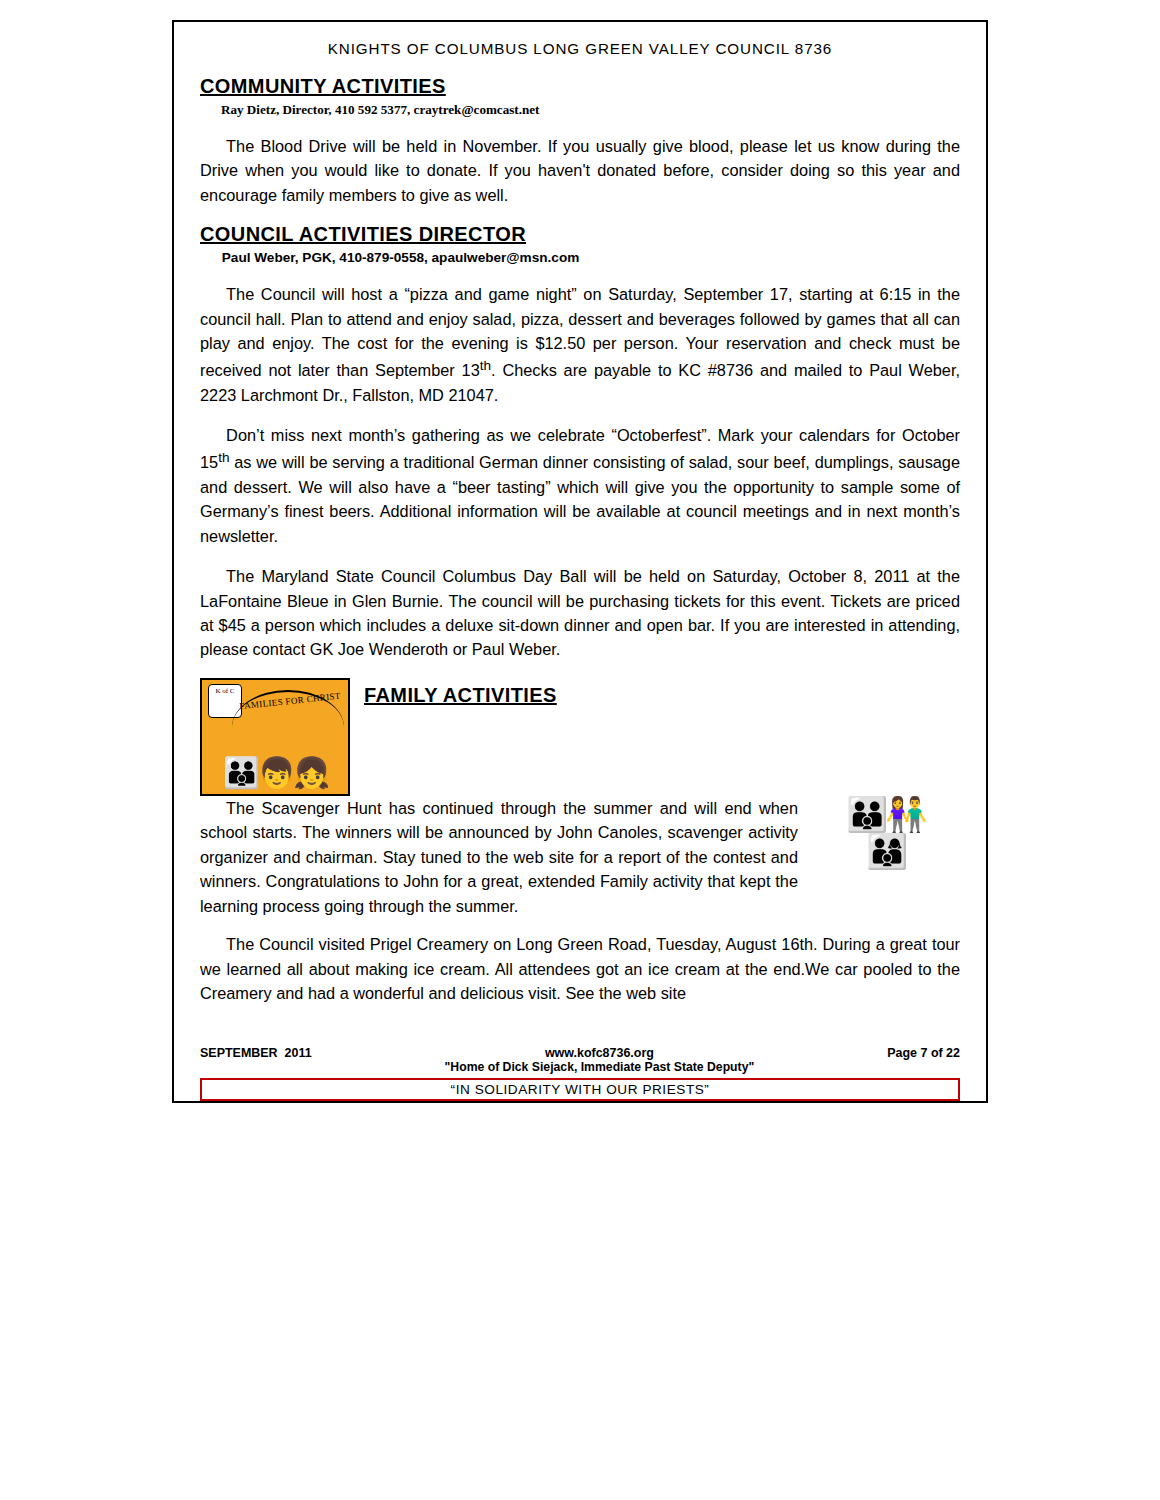KNIGHTS OF COLUMBUS LONG GREEN VALLEY COUNCIL 8736
COMMUNITY ACTIVITIES
Ray Dietz, Director, 410 592 5377, craytrek@comcast.net
The Blood Drive will be held in November. If you usually give blood, please let us know during the Drive when you would like to donate. If you haven't donated before, consider doing so this year and encourage family members to give as well.
COUNCIL ACTIVITIES DIRECTOR
Paul Weber, PGK, 410-879-0558, apaulweber@msn.com
The Council will host a “pizza and game night” on Saturday, September 17, starting at 6:15 in the council hall. Plan to attend and enjoy salad, pizza, dessert and beverages followed by games that all can play and enjoy. The cost for the evening is $12.50 per person. Your reservation and check must be received not later than September 13th. Checks are payable to KC #8736 and mailed to Paul Weber, 2223 Larchmont Dr., Fallston, MD 21047.
Don’t miss next month’s gathering as we celebrate “Octoberfest”. Mark your calendars for October 15th as we will be serving a traditional German dinner consisting of salad, sour beef, dumplings, sausage and dessert. We will also have a “beer tasting” which will give you the opportunity to sample some of Germany’s finest beers. Additional information will be available at council meetings and in next month’s newsletter.
The Maryland State Council Columbus Day Ball will be held on Saturday, October 8, 2011 at the LaFontaine Bleue in Glen Burnie. The council will be purchasing tickets for this event. Tickets are priced at $45 a person which includes a deluxe sit-down dinner and open bar. If you are interested in attending, please contact GK Joe Wenderoth or Paul Weber.
K of C
FAMILIES FOR CHRIST
👪👦👧
FAMILY ACTIVITIES
👪👫
👨‍👩‍👦
The Scavenger Hunt has continued through the summer and will end when school starts. The winners will be announced by John Canoles, scavenger activity organizer and chairman. Stay tuned to the web site for a report of the contest and winners. Congratulations to John for a great, extended Family activity that kept the learning process going through the summer.
The Council visited Prigel Creamery on Long Green Road, Tuesday, August 16th. During a great tour we learned all about making ice cream. All attendees got an ice cream at the end.We car pooled to the Creamery and had a wonderful and delicious visit. See the web site
SEPTEMBER 2011
www.kofc8736.org
"Home of Dick Siejack, Immediate Past State Deputy"
Page 7 of 22
“IN SOLIDARITY WITH OUR PRIESTS”